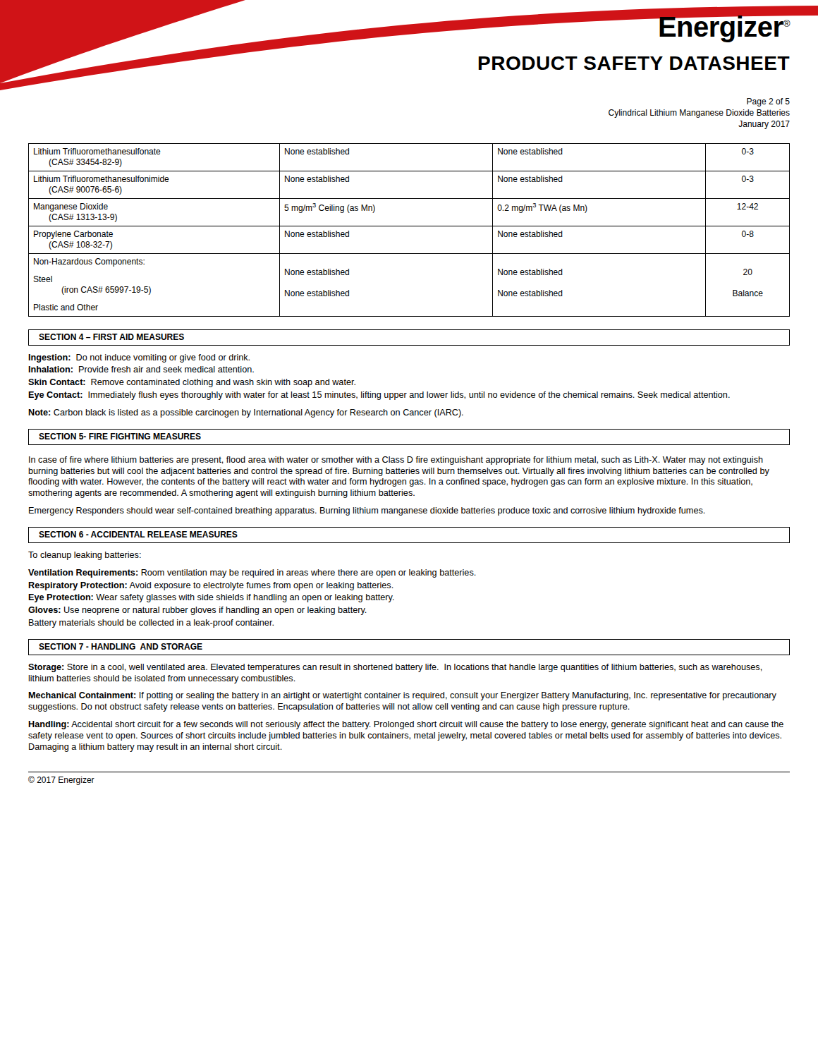Energizer®
PRODUCT SAFETY DATASHEET
Page 2 of 5
Cylindrical Lithium Manganese Dioxide Batteries
January 2017
| Lithium Trifluoromethanesulfonate (CAS# 33454-82-9) | None established | None established | 0-3 |
| Lithium Trifluoromethanesulfonimide (CAS# 90076-65-6) | None established | None established | 0-3 |
| Manganese Dioxide (CAS# 1313-13-9) | 5 mg/m 3 Ceiling (as Mn) | 0.2 mg/m 3 TWA (as Mn) | 12-42 |
| Propylene Carbonate (CAS# 108-32-7) | None established | None established | 0-8 |
| Non-Hazardous Components: Steel (iron CAS# 65997-19-5) Plastic and Other | None established None established | None established None established | 20 Balance |
SECTION 4 – FIRST AID MEASURES
Ingestion: Do not induce vomiting or give food or drink.
Inhalation: Provide fresh air and seek medical attention.
Skin Contact: Remove contaminated clothing and wash skin with soap and water.
Eye Contact: Immediately flush eyes thoroughly with water for at least 15 minutes, lifting upper and lower lids, until no evidence of the chemical remains. Seek medical attention.
Note: Carbon black is listed as a possible carcinogen by International Agency for Research on Cancer (IARC).
SECTION 5- FIRE FIGHTING MEASURES
In case of fire where lithium batteries are present, flood area with water or smother with a Class D fire extinguishant appropriate for lithium metal, such as Lith-X. Water may not extinguish burning batteries but will cool the adjacent batteries and control the spread of fire. Burning batteries will burn themselves out. Virtually all fires involving lithium batteries can be controlled by flooding with water. However, the contents of the battery will react with water and form hydrogen gas. In a confined space, hydrogen gas can form an explosive mixture. In this situation, smothering agents are recommended. A smothering agent will extinguish burning lithium batteries.
Emergency Responders should wear self-contained breathing apparatus. Burning lithium manganese dioxide batteries produce toxic and corrosive lithium hydroxide fumes.
SECTION 6 - ACCIDENTAL RELEASE MEASURES
To cleanup leaking batteries:
Ventilation Requirements: Room ventilation may be required in areas where there are open or leaking batteries.
Respiratory Protection: Avoid exposure to electrolyte fumes from open or leaking batteries.
Eye Protection: Wear safety glasses with side shields if handling an open or leaking battery.
Gloves: Use neoprene or natural rubber gloves if handling an open or leaking battery.
Battery materials should be collected in a leak-proof container.
SECTION 7 - HANDLING AND STORAGE
Storage: Store in a cool, well ventilated area. Elevated temperatures can result in shortened battery life. In locations that handle large quantities of lithium batteries, such as warehouses, lithium batteries should be isolated from unnecessary combustibles.
Mechanical Containment: If potting or sealing the battery in an airtight or watertight container is required, consult your Energizer Battery Manufacturing, Inc. representative for precautionary suggestions. Do not obstruct safety release vents on batteries. Encapsulation of batteries will not allow cell venting and can cause high pressure rupture.
Handling: Accidental short circuit for a few seconds will not seriously affect the battery. Prolonged short circuit will cause the battery to lose energy, generate significant heat and can cause the safety release vent to open. Sources of short circuits include jumbled batteries in bulk containers, metal jewelry, metal covered tables or metal belts used for assembly of batteries into devices. Damaging a lithium battery may result in an internal short circuit.
© 2017 Energizer